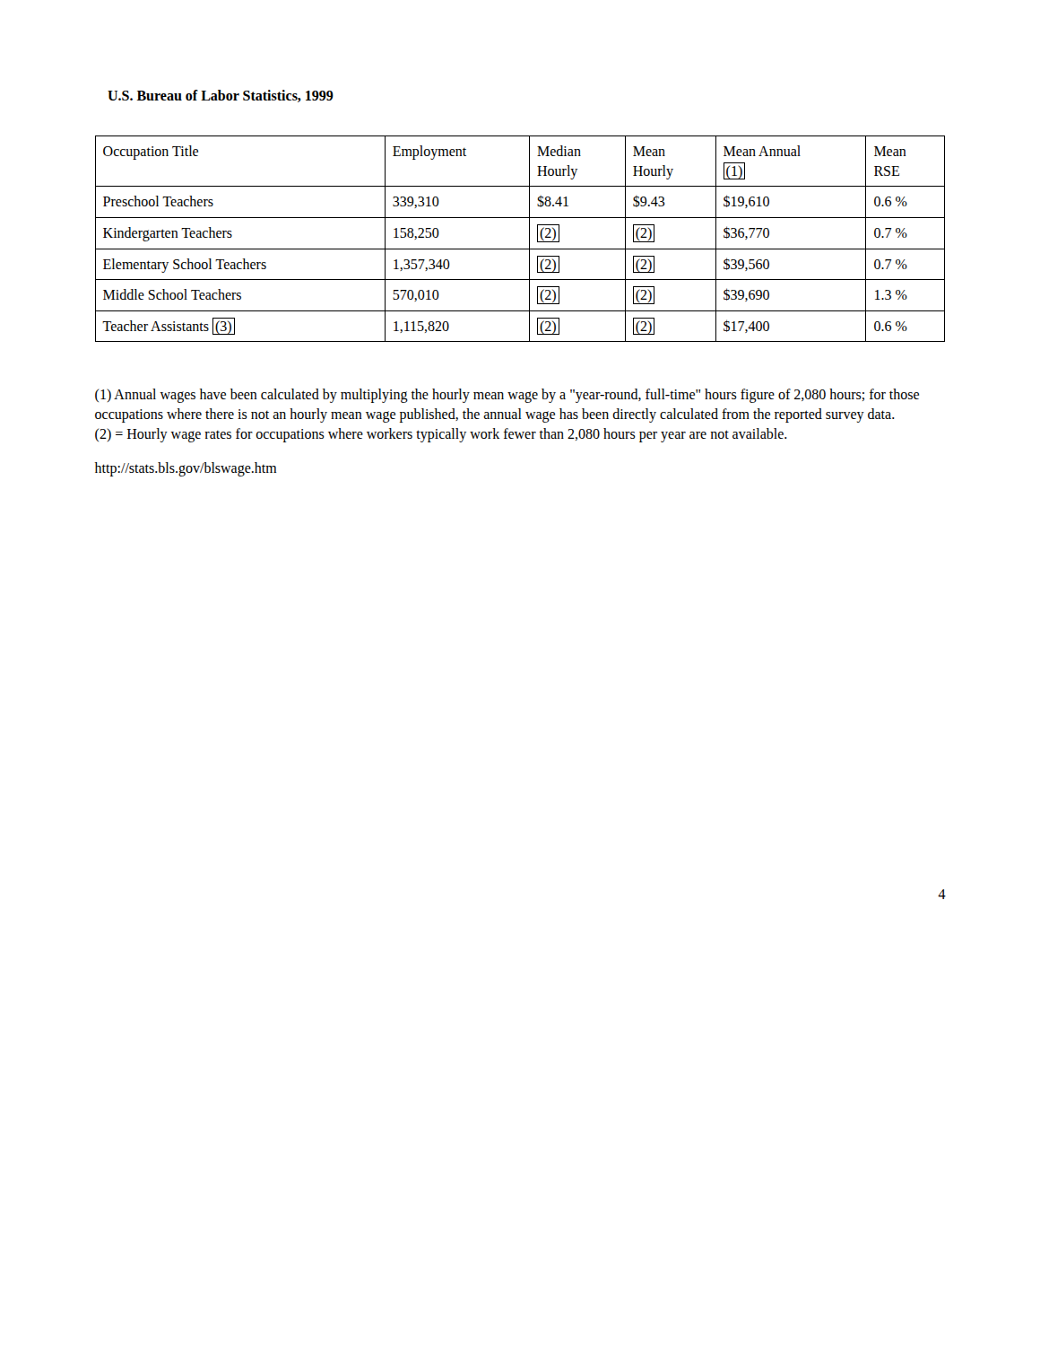U.S. Bureau of Labor Statistics, 1999
| Occupation Title | Employment | Median Hourly | Mean Hourly | Mean Annual (1) | Mean RSE |
| --- | --- | --- | --- | --- | --- |
| Preschool Teachers | 339,310 | $8.41 | $9.43 | $19,610 | 0.6 % |
| Kindergarten Teachers | 158,250 | (2) | (2) | $36,770 | 0.7 % |
| Elementary School Teachers | 1,357,340 | (2) | (2) | $39,560 | 0.7 % |
| Middle School Teachers | 570,010 | (2) | (2) | $39,690 | 1.3 % |
| Teacher Assistants (3) | 1,115,820 | (2) | (2) | $17,400 | 0.6 % |
(1) Annual wages have been calculated by multiplying the hourly mean wage by a "year-round, full-time" hours figure of 2,080 hours; for those occupations where there is not an hourly mean wage published, the annual wage has been directly calculated from the reported survey data.
(2) = Hourly wage rates for occupations where workers typically work fewer than 2,080 hours per year are not available.
http://stats.bls.gov/blswage.htm
4